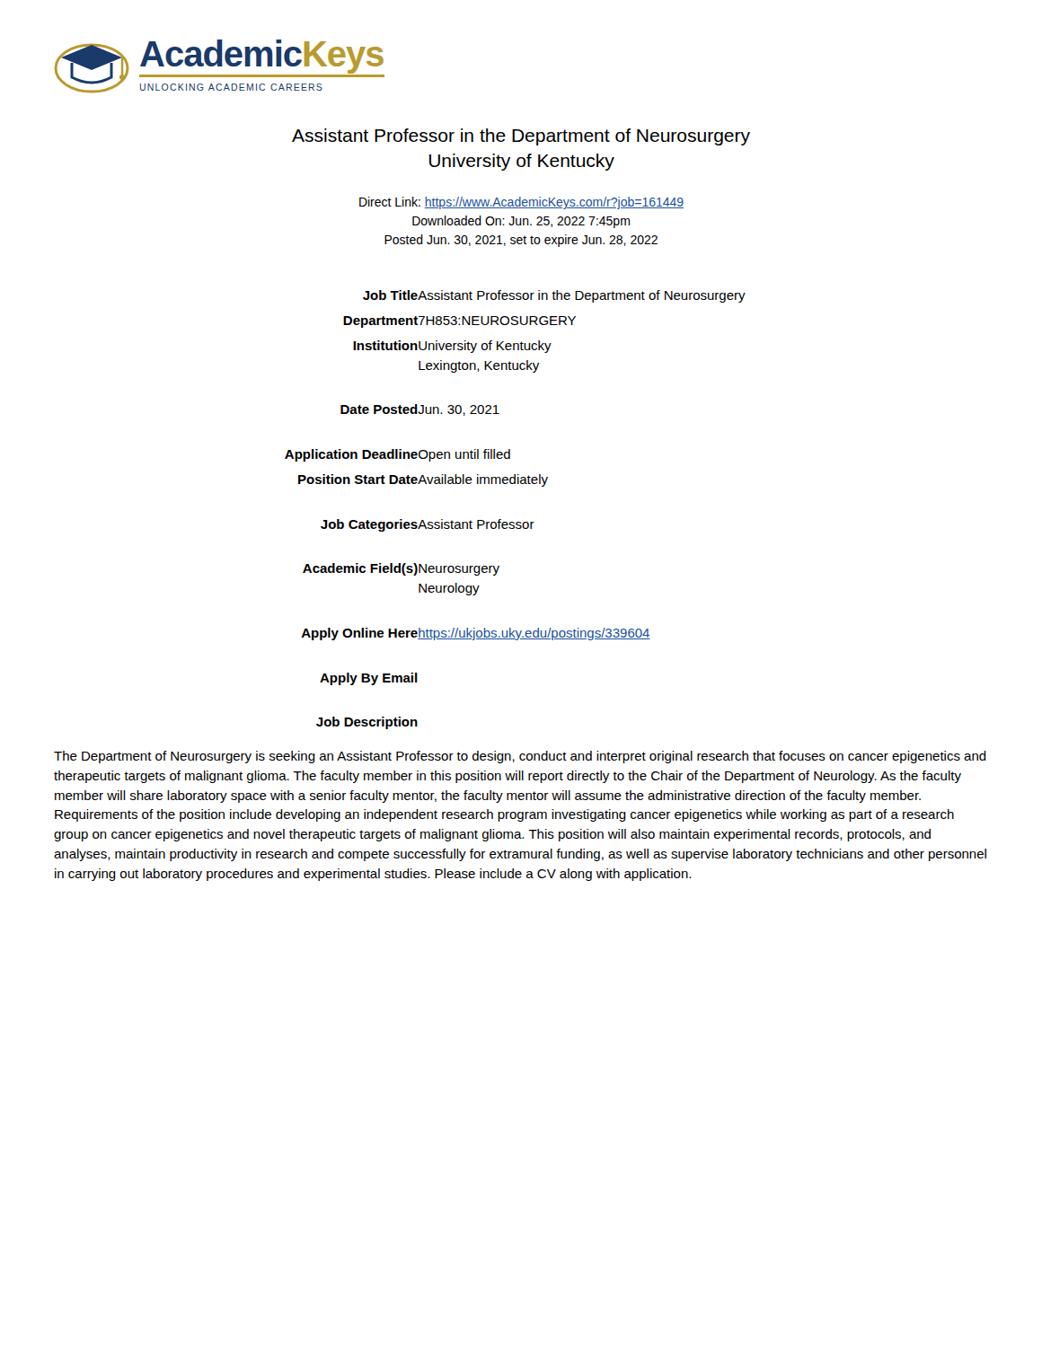Academic Keys
UNLOCKING ACADEMIC CAREERS
Assistant Professor in the Department of Neurosurgery
University of Kentucky
Direct Link: https://www.AcademicKeys.com/r?job=161449
Downloaded On: Jun. 25, 2022 7:45pm
Posted Jun. 30, 2021, set to expire Jun. 28, 2022
| Job Title | Assistant Professor in the Department of Neurosurgery |
| Department | 7H853:NEUROSURGERY |
| Institution | University of Kentucky Lexington, Kentucky |
| Date Posted | Jun. 30, 2021 |
| Application Deadline | Open until filled |
| Position Start Date | Available immediately |
| Job Categories | Assistant Professor |
| Academic Field(s) | Neurosurgery Neurology |
| Apply Online Here | https://ukjobs.uky.edu/postings/339604 |
| Apply By Email | |
| Job Description | |
The Department of Neurosurgery is seeking an Assistant Professor to design, conduct and interpret original research that focuses on cancer epigenetics and therapeutic targets of malignant glioma. The faculty member in this position will report directly to the Chair of the Department of Neurology. As the faculty member will share laboratory space with a senior faculty mentor, the faculty mentor will assume the administrative direction of the faculty member. Requirements of the position include developing an independent research program investigating cancer epigenetics while working as part of a research group on cancer epigenetics and novel therapeutic targets of malignant glioma. This position will also maintain experimental records, protocols, and analyses, maintain productivity in research and compete successfully for extramural funding, as well as supervise laboratory technicians and other personnel in carrying out laboratory procedures and experimental studies. Please include a CV along with application.